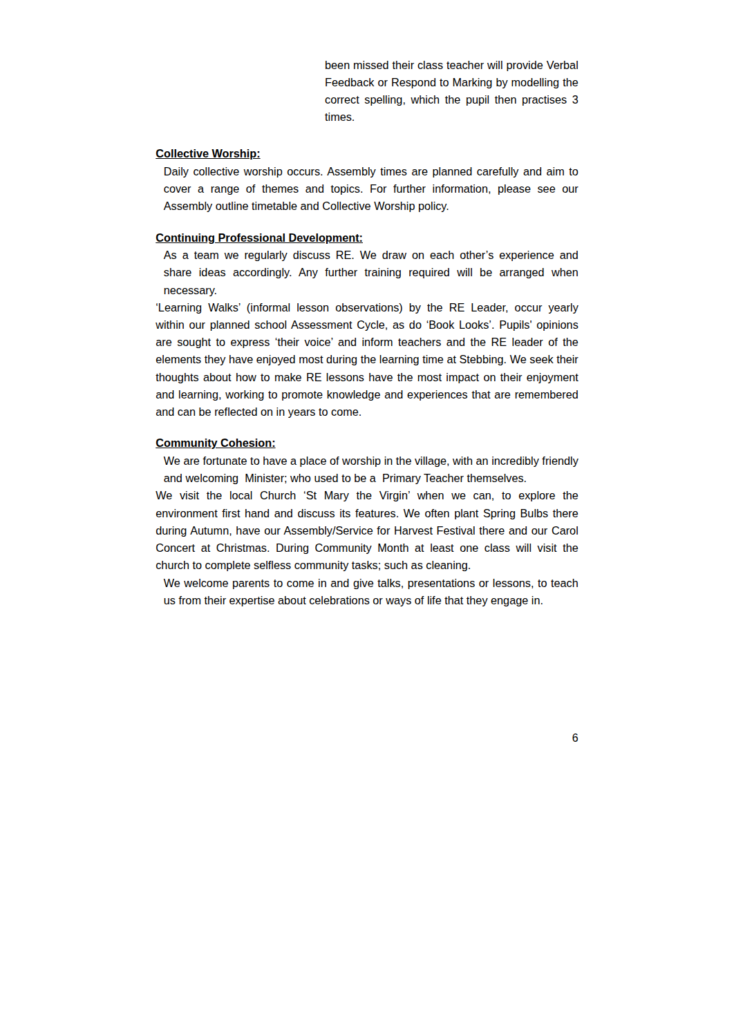been missed their class teacher will provide Verbal Feedback or Respond to Marking by modelling the correct spelling, which the pupil then practises 3 times.
Collective Worship:
Daily collective worship occurs. Assembly times are planned carefully and aim to cover a range of themes and topics. For further information, please see our Assembly outline timetable and Collective Worship policy.
Continuing Professional Development:
As a team we regularly discuss RE. We draw on each other’s experience and share ideas accordingly. Any further training required will be arranged when necessary.
‘Learning Walks’ (informal lesson observations) by the RE Leader, occur yearly within our planned school Assessment Cycle, as do ‘Book Looks’. Pupils' opinions are sought to express ‘their voice’ and inform teachers and the RE leader of the elements they have enjoyed most during the learning time at Stebbing. We seek their thoughts about how to make RE lessons have the most impact on their enjoyment and learning, working to promote knowledge and experiences that are remembered and can be reflected on in years to come.
Community Cohesion:
We are fortunate to have a place of worship in the village, with an incredibly friendly and welcoming Minister; who used to be a Primary Teacher themselves.
We visit the local Church ‘St Mary the Virgin’ when we can, to explore the environment first hand and discuss its features. We often plant Spring Bulbs there during Autumn, have our Assembly/Service for Harvest Festival there and our Carol Concert at Christmas. During Community Month at least one class will visit the church to complete selfless community tasks; such as cleaning.
We welcome parents to come in and give talks, presentations or lessons, to teach us from their expertise about celebrations or ways of life that they engage in.
6